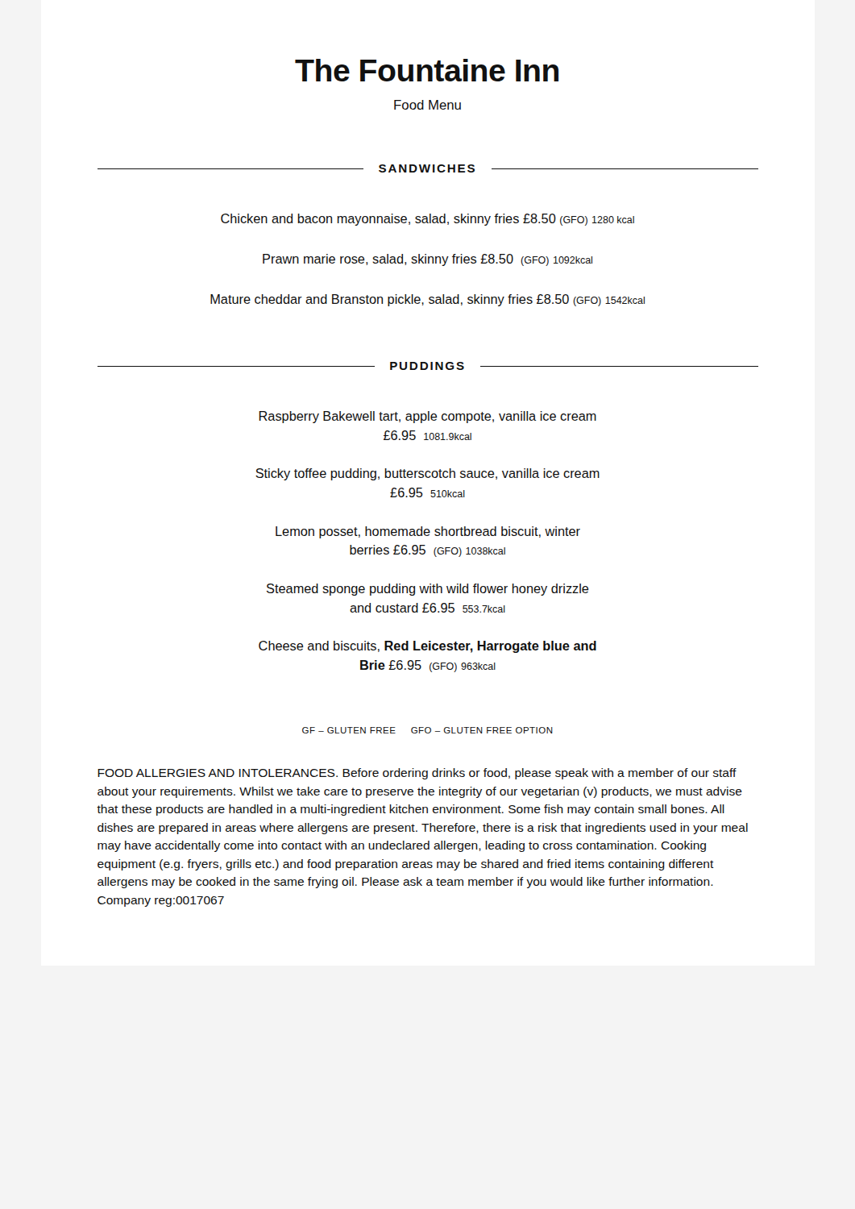The Fountaine Inn
Food Menu
SANDWICHES
Chicken and bacon mayonnaise, salad, skinny fries £8.50 (GFO) 1280 kcal
Prawn marie rose, salad, skinny fries £8.50 (GFO) 1092kcal
Mature cheddar and Branston pickle, salad, skinny fries £8.50 (GFO) 1542kcal
PUDDINGS
Raspberry Bakewell tart, apple compote, vanilla ice cream £6.95 1081.9kcal
Sticky toffee pudding, butterscotch sauce, vanilla ice cream £6.95 510kcal
Lemon posset, homemade shortbread biscuit, winter berries £6.95 (GFO) 1038kcal
Steamed sponge pudding with wild flower honey drizzle and custard £6.95 553.7kcal
Cheese and biscuits, Red Leicester, Harrogate blue and Brie £6.95 (GFO) 963kcal
GF – GLUTEN FREE GFO – GLUTEN FREE OPTION
FOOD ALLERGIES AND INTOLERANCES. Before ordering drinks or food, please speak with a member of our staff about your requirements. Whilst we take care to preserve the integrity of our vegetarian (v) products, we must advise that these products are handled in a multi-ingredient kitchen environment. Some fish may contain small bones. All dishes are prepared in areas where allergens are present. Therefore, there is a risk that ingredients used in your meal may have accidentally come into contact with an undeclared allergen, leading to cross contamination. Cooking equipment (e.g. fryers, grills etc.) and food preparation areas may be shared and fried items containing different allergens may be cooked in the same frying oil. Please ask a team member if you would like further information. Company reg:0017067